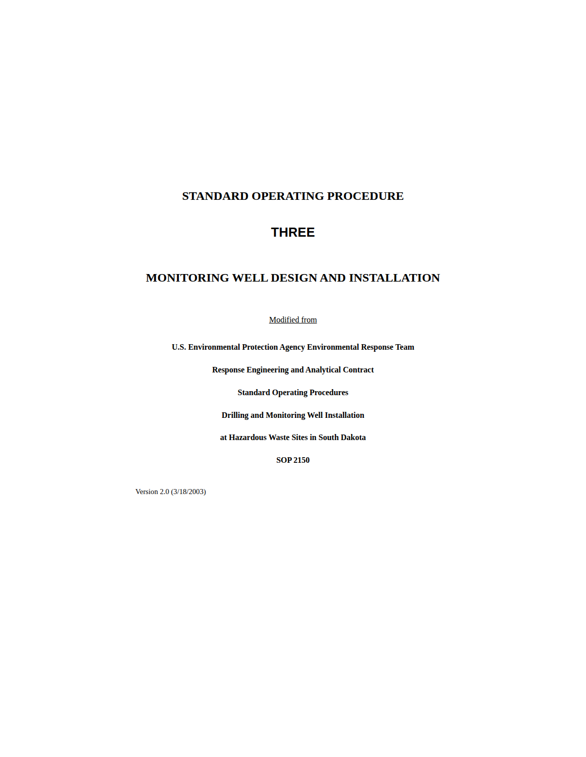STANDARD OPERATING PROCEDURE
THREE
MONITORING WELL DESIGN AND INSTALLATION
Modified from
U.S. Environmental Protection Agency Environmental Response Team
Response Engineering and Analytical Contract
Standard Operating Procedures
Drilling and Monitoring Well Installation
at Hazardous Waste Sites in South Dakota
SOP 2150
Version 2.0 (3/18/2003)